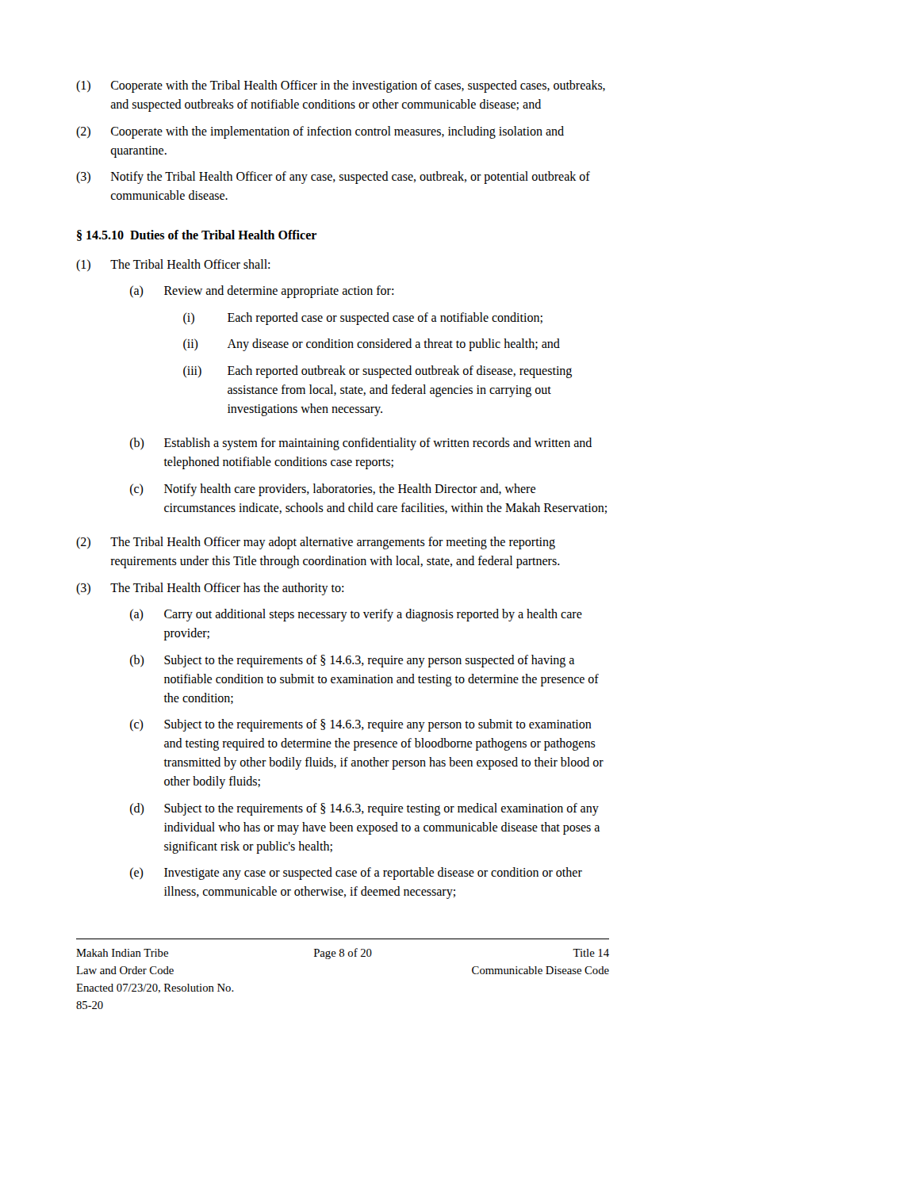(1) Cooperate with the Tribal Health Officer in the investigation of cases, suspected cases, outbreaks, and suspected outbreaks of notifiable conditions or other communicable disease; and
(2) Cooperate with the implementation of infection control measures, including isolation and quarantine.
(3) Notify the Tribal Health Officer of any case, suspected case, outbreak, or potential outbreak of communicable disease.
§ 14.5.10 Duties of the Tribal Health Officer
(1) The Tribal Health Officer shall:
(a) Review and determine appropriate action for:
(i) Each reported case or suspected case of a notifiable condition;
(ii) Any disease or condition considered a threat to public health; and
(iii) Each reported outbreak or suspected outbreak of disease, requesting assistance from local, state, and federal agencies in carrying out investigations when necessary.
(b) Establish a system for maintaining confidentiality of written records and written and telephoned notifiable conditions case reports;
(c) Notify health care providers, laboratories, the Health Director and, where circumstances indicate, schools and child care facilities, within the Makah Reservation;
(2) The Tribal Health Officer may adopt alternative arrangements for meeting the reporting requirements under this Title through coordination with local, state, and federal partners.
(3) The Tribal Health Officer has the authority to:
(a) Carry out additional steps necessary to verify a diagnosis reported by a health care provider;
(b) Subject to the requirements of § 14.6.3, require any person suspected of having a notifiable condition to submit to examination and testing to determine the presence of the condition;
(c) Subject to the requirements of § 14.6.3, require any person to submit to examination and testing required to determine the presence of bloodborne pathogens or pathogens transmitted by other bodily fluids, if another person has been exposed to their blood or other bodily fluids;
(d) Subject to the requirements of § 14.6.3, require testing or medical examination of any individual who has or may have been exposed to a communicable disease that poses a significant risk or public's health;
(e) Investigate any case or suspected case of a reportable disease or condition or other illness, communicable or otherwise, if deemed necessary;
Makah Indian Tribe
Law and Order Code
Enacted 07/23/20, Resolution No. 85-20
Page 8 of 20
Title 14
Communicable Disease Code